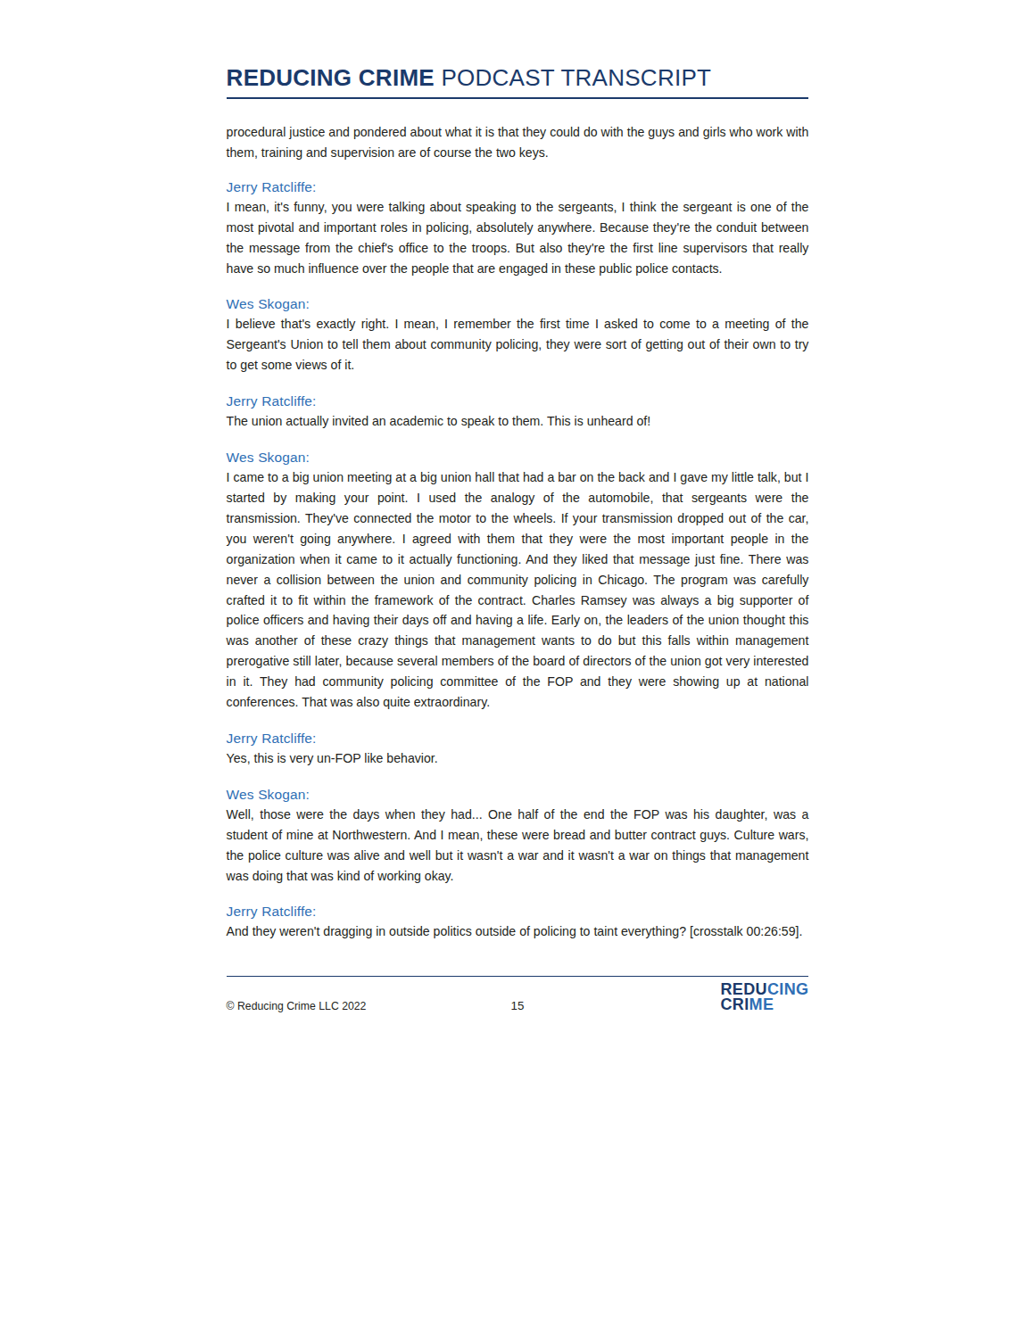Reducing Crime Podcast Transcript
procedural justice and pondered about what it is that they could do with the guys and girls who work with them, training and supervision are of course the two keys.
Jerry Ratcliffe:
I mean, it's funny, you were talking about speaking to the sergeants, I think the sergeant is one of the most pivotal and important roles in policing, absolutely anywhere. Because they're the conduit between the message from the chief's office to the troops. But also they're the first line supervisors that really have so much influence over the people that are engaged in these public police contacts.
Wes Skogan:
I believe that's exactly right. I mean, I remember the first time I asked to come to a meeting of the Sergeant's Union to tell them about community policing, they were sort of getting out of their own to try to get some views of it.
Jerry Ratcliffe:
The union actually invited an academic to speak to them. This is unheard of!
Wes Skogan:
I came to a big union meeting at a big union hall that had a bar on the back and I gave my little talk, but I started by making your point. I used the analogy of the automobile, that sergeants were the transmission. They've connected the motor to the wheels. If your transmission dropped out of the car, you weren't going anywhere. I agreed with them that they were the most important people in the organization when it came to it actually functioning. And they liked that message just fine. There was never a collision between the union and community policing in Chicago. The program was carefully crafted it to fit within the framework of the contract. Charles Ramsey was always a big supporter of police officers and having their days off and having a life. Early on, the leaders of the union thought this was another of these crazy things that management wants to do but this falls within management prerogative still later, because several members of the board of directors of the union got very interested in it. They had community policing committee of the FOP and they were showing up at national conferences. That was also quite extraordinary.
Jerry Ratcliffe:
Yes, this is very un-FOP like behavior.
Wes Skogan:
Well, those were the days when they had... One half of the end the FOP was his daughter, was a student of mine at Northwestern. And I mean, these were bread and butter contract guys. Culture wars, the police culture was alive and well but it wasn't a war and it wasn't a war on things that management was doing that was kind of working okay.
Jerry Ratcliffe:
And they weren't dragging in outside politics outside of policing to taint everything? [crosstalk 00:26:59].
© Reducing Crime LLC 2022
15
REDUCING
CRIME